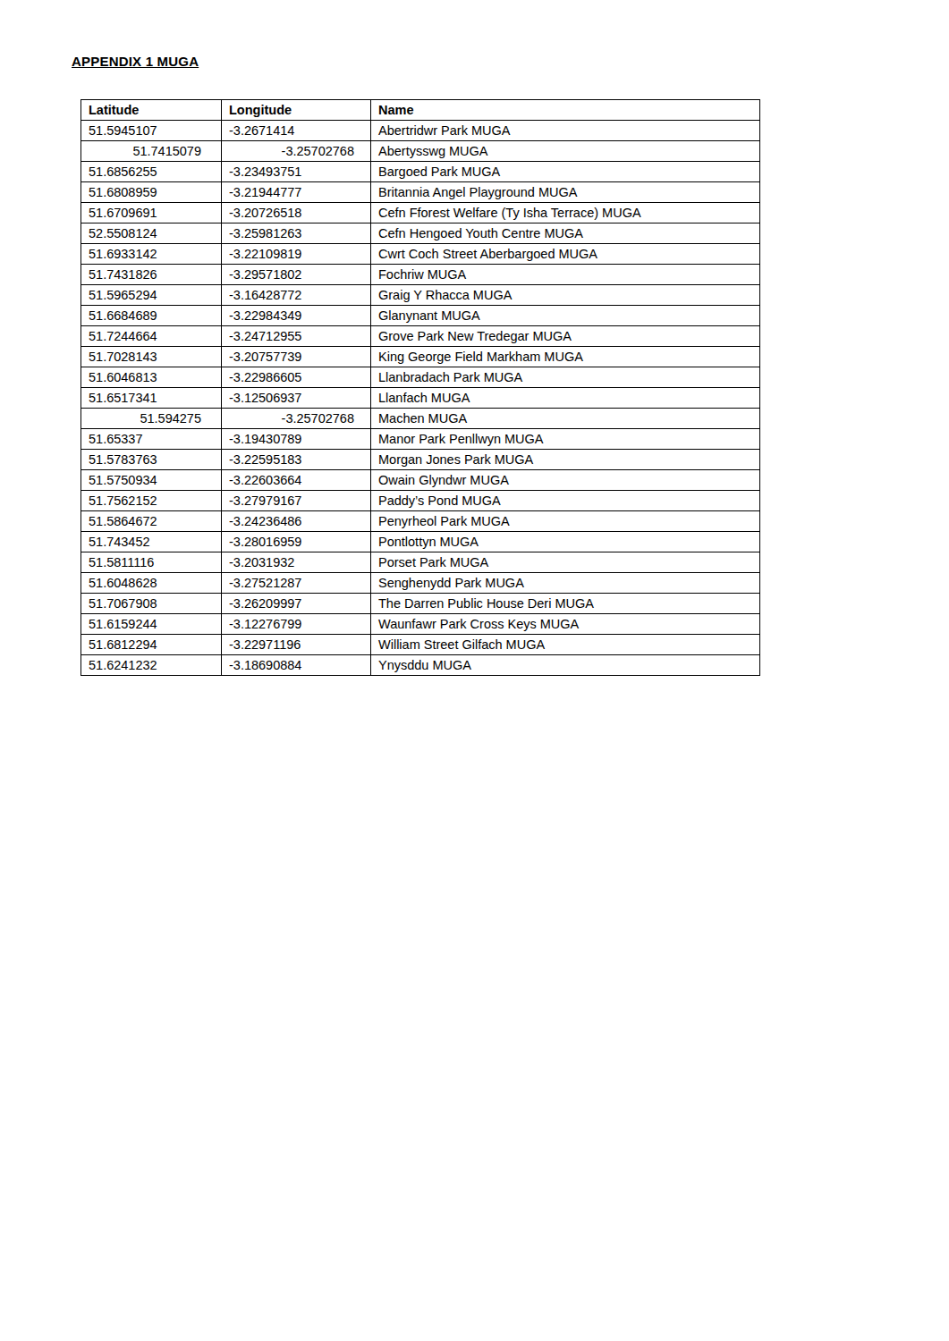APPENDIX 1 MUGA
| Latitude | Longitude | Name |
| --- | --- | --- |
| 51.5945107 | -3.2671414 | Abertridwr Park MUGA |
| 51.7415079 | -3.25702768 | Abertysswg MUGA |
| 51.6856255 | -3.23493751 | Bargoed Park MUGA |
| 51.6808959 | -3.21944777 | Britannia Angel Playground MUGA |
| 51.6709691 | -3.20726518 | Cefn Fforest Welfare (Ty Isha Terrace) MUGA |
| 52.5508124 | -3.25981263 | Cefn Hengoed Youth Centre MUGA |
| 51.6933142 | -3.22109819 | Cwrt Coch Street Aberbargoed MUGA |
| 51.7431826 | -3.29571802 | Fochriw MUGA |
| 51.5965294 | -3.16428772 | Graig Y Rhacca MUGA |
| 51.6684689 | -3.22984349 | Glanynant MUGA |
| 51.7244664 | -3.24712955 | Grove Park New Tredegar MUGA |
| 51.7028143 | -3.20757739 | King George Field Markham MUGA |
| 51.6046813 | -3.22986605 | Llanbradach Park MUGA |
| 51.6517341 | -3.12506937 | Llanfach MUGA |
| 51.594275 | -3.25702768 | Machen MUGA |
| 51.65337 | -3.19430789 | Manor Park Penllwyn MUGA |
| 51.5783763 | -3.22595183 | Morgan Jones Park MUGA |
| 51.5750934 | -3.22603664 | Owain Glyndwr MUGA |
| 51.7562152 | -3.27979167 | Paddy’s Pond MUGA |
| 51.5864672 | -3.24236486 | Penyrheol Park MUGA |
| 51.743452 | -3.28016959 | Pontlottyn MUGA |
| 51.5811116 | -3.2031932 | Porset Park MUGA |
| 51.6048628 | -3.27521287 | Senghenydd Park MUGA |
| 51.7067908 | -3.26209997 | The Darren Public House Deri MUGA |
| 51.6159244 | -3.12276799 | Waunfawr Park Cross Keys MUGA |
| 51.6812294 | -3.22971196 | William Street Gilfach MUGA |
| 51.6241232 | -3.18690884 | Ynysddu MUGA |